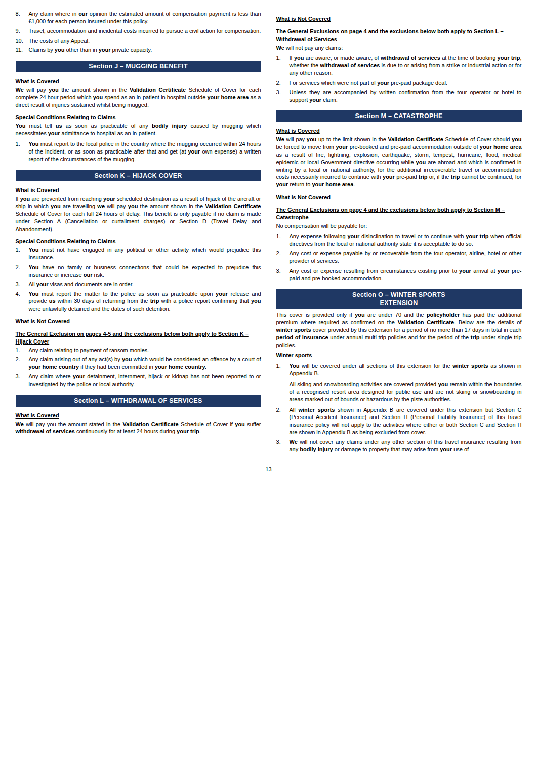Any claim where in our opinion the estimated amount of compensation payment is less than €1,000 for each person insured under this policy.
Travel, accommodation and incidental costs incurred to pursue a civil action for compensation.
The costs of any Appeal.
Claims by you other than in your private capacity.
Section J – MUGGING BENEFIT
What is Covered
We will pay you the amount shown in the Validation Certificate Schedule of Cover for each complete 24 hour period which you spend as an in-patient in hospital outside your home area as a direct result of injuries sustained whilst being mugged.
Special Conditions Relating to Claims
You must tell us as soon as practicable of any bodily injury caused by mugging which necessitates your admittance to hospital as an in-patient.
You must report to the local police in the country where the mugging occurred within 24 hours of the incident, or as soon as practicable after that and get (at your own expense) a written report of the circumstances of the mugging.
Section K – HIJACK COVER
What is Covered
If you are prevented from reaching your scheduled destination as a result of hijack of the aircraft or ship in which you are travelling we will pay you the amount shown in the Validation Certificate Schedule of Cover for each full 24 hours of delay. This benefit is only payable if no claim is made under Section A (Cancellation or curtailment charges) or Section D (Travel Delay and Abandonment).
Special Conditions Relating to Claims
You must not have engaged in any political or other activity which would prejudice this insurance.
You have no family or business connections that could be expected to prejudice this insurance or increase our risk.
All your visas and documents are in order.
You must report the matter to the police as soon as practicable upon your release and provide us within 30 days of returning from the trip with a police report confirming that you were unlawfully detained and the dates of such detention.
What is Not Covered
The General Exclusion on pages 4-5 and the exclusions below both apply to Section K – Hijack Cover
Any claim relating to payment of ransom monies.
Any claim arising out of any act(s) by you which would be considered an offence by a court of your home country if they had been committed in your home country.
Any claim where your detainment, internment, hijack or kidnap has not been reported to or investigated by the police or local authority.
Section L – WITHDRAWAL OF SERVICES
What is Covered
We will pay you the amount stated in the Validation Certificate Schedule of Cover if you suffer withdrawal of services continuously for at least 24 hours during your trip.
What is Not Covered
The General Exclusions on page 4 and the exclusions below both apply to Section L – Withdrawal of Services
We will not pay any claims:
If you are aware, or made aware, of withdrawal of services at the time of booking your trip, whether the withdrawal of services is due to or arising from a strike or industrial action or for any other reason.
For services which were not part of your pre-paid package deal.
Unless they are accompanied by written confirmation from the tour operator or hotel to support your claim.
Section M – CATASTROPHE
What is Covered
We will pay you up to the limit shown in the Validation Certificate Schedule of Cover should you be forced to move from your pre-booked and pre-paid accommodation outside of your home area as a result of fire, lightning, explosion, earthquake, storm, tempest, hurricane, flood, medical epidemic or local Government directive occurring while you are abroad and which is confirmed in writing by a local or national authority, for the additional irrecoverable travel or accommodation costs necessarily incurred to continue with your pre-paid trip or, if the trip cannot be continued, for your return to your home area.
What is Not Covered
The General Exclusions on page 4 and the exclusions below both apply to Section M – Catastrophe
No compensation will be payable for:
Any expense following your disinclination to travel or to continue with your trip when official directives from the local or national authority state it is acceptable to do so.
Any cost or expense payable by or recoverable from the tour operator, airline, hotel or other provider of services.
Any cost or expense resulting from circumstances existing prior to your arrival at your pre-paid and pre-booked accommodation.
Section O – WINTER SPORTS
EXTENSION
This cover is provided only if you are under 70 and the policyholder has paid the additional premium where required as confirmed on the Validation Certificate. Below are the details of winter sports cover provided by this extension for a period of no more than 17 days in total in each period of insurance under annual multi trip policies and for the period of the trip under single trip policies.
Winter sports
You will be covered under all sections of this extension for the winter sports as shown in Appendix B.
All skiing and snowboarding activities are covered provided you remain within the boundaries of a recognised resort area designed for public use and are not skiing or snowboarding in areas marked out of bounds or hazardous by the piste authorities.
All winter sports shown in Appendix B are covered under this extension but Section C (Personal Accident Insurance) and Section H (Personal Liability Insurance) of this travel insurance policy will not apply to the activities where either or both Section C and Section H are shown in Appendix B as being excluded from cover.
We will not cover any claims under any other section of this travel insurance resulting from any bodily injury or damage to property that may arise from your use of
13